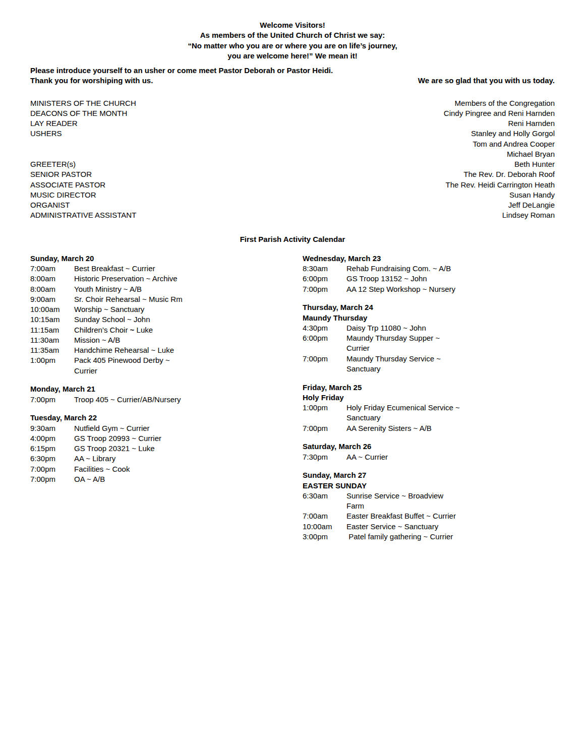Welcome Visitors!
As members of the United Church of Christ we say:
“No matter who you are or where you are on life’s journey,
you are welcome here!” We mean it!
Please introduce yourself to an usher or come meet Pastor Deborah or Pastor Heidi.
Thank you for worshiping with us.
We are so glad that you with us today.
| MINISTERS OF THE CHURCH | Members of the Congregation |
| DEACONS OF THE MONTH | Cindy Pingree and Reni Harnden |
| LAY READER | Reni Harnden |
| USHERS | Stanley and Holly Gorgol |
| | Tom and Andrea Cooper |
| | Michael Bryan |
| GREETER(s) | Beth Hunter |
| SENIOR PASTOR | The Rev. Dr. Deborah Roof |
| ASSOCIATE PASTOR | The Rev. Heidi Carrington Heath |
| MUSIC DIRECTOR | Susan Handy |
| ORGANIST | Jeff DeLangie |
| ADMINISTRATIVE ASSISTANT | Lindsey Roman |
First Parish Activity Calendar
Sunday, March 20
| 7:00am | Best Breakfast ~ Currier |
| 8:00am | Historic Preservation ~ Archive |
| 8:00am | Youth Ministry ~ A/B |
| 9:00am | Sr. Choir Rehearsal ~ Music Rm |
| 10:00am | Worship ~ Sanctuary |
| 10:15am | Sunday School ~ John |
| 11:15am | Children’s Choir ~ Luke |
| 11:30am | Mission ~ A/B |
| 11:35am | Handchime Rehearsal ~ Luke |
| 1:00pm | Pack 405 Pinewood Derby ~ |
| | Currier |
Monday, March 21
| 7:00pm | Troop 405 ~ Currier/AB/Nursery |
Tuesday, March 22
| 9:30am | Nutfield Gym ~ Currier |
| 4:00pm | GS Troop 20993 ~ Currier |
| 6:15pm | GS Troop 20321 ~ Luke |
| 6:30pm | AA ~ Library |
| 7:00pm | Facilities ~ Cook |
| 7:00pm | OA ~ A/B |
Wednesday, March 23
| 8:30am | Rehab Fundraising Com. ~ A/B |
| 6:00pm | GS Troop 13152 ~ John |
| 7:00pm | AA 12 Step Workshop ~ Nursery |
Thursday, March 24
Maundy Thursday
| 4:30pm | Daisy Trp 11080 ~ John |
| 6:00pm | Maundy Thursday Supper ~ |
| | Currier |
| 7:00pm | Maundy Thursday Service ~ |
| | Sanctuary |
Friday, March 25
Holy Friday
| 1:00pm | Holy Friday Ecumenical Service ~ |
| | Sanctuary |
| 7:00pm | AA Serenity Sisters ~ A/B |
Saturday, March 26
| 7:30pm | AA ~ Currier |
Sunday, March 27
EASTER SUNDAY
| 6:30am | Sunrise Service ~ Broadview |
| | Farm |
| 7:00am | Easter Breakfast Buffet ~ Currier |
| 10:00am | Easter Service ~ Sanctuary |
| 3:00pm | Patel family gathering ~ Currier |